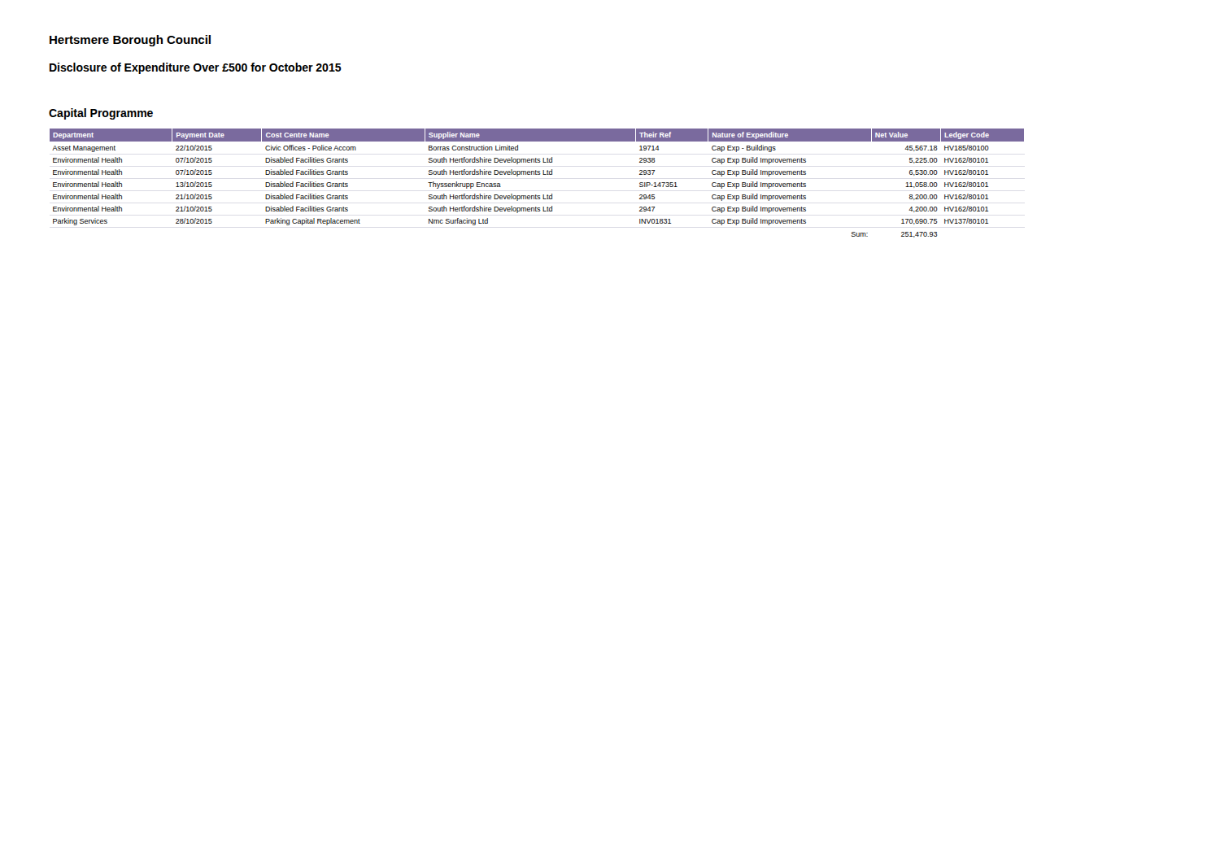Hertsmere Borough Council
Disclosure of Expenditure Over £500 for October 2015
Capital Programme
| Department | Payment Date | Cost Centre Name | Supplier Name | Their Ref | Nature of Expenditure | Net Value | Ledger Code |
| --- | --- | --- | --- | --- | --- | --- | --- |
| Asset Management | 22/10/2015 | Civic Offices - Police Accom | Borras Construction Limited | 19714 | Cap Exp - Buildings | 45,567.18 | HV185/80100 |
| Environmental Health | 07/10/2015 | Disabled Facilities Grants | South Hertfordshire Developments Ltd | 2938 | Cap Exp Build Improvements | 5,225.00 | HV162/80101 |
| Environmental Health | 07/10/2015 | Disabled Facilities Grants | South Hertfordshire Developments Ltd | 2937 | Cap Exp Build Improvements | 6,530.00 | HV162/80101 |
| Environmental Health | 13/10/2015 | Disabled Facilities Grants | Thyssenkrupp Encasa | SIP-147351 | Cap Exp Build Improvements | 11,058.00 | HV162/80101 |
| Environmental Health | 21/10/2015 | Disabled Facilities Grants | South Hertfordshire Developments Ltd | 2945 | Cap Exp Build Improvements | 8,200.00 | HV162/80101 |
| Environmental Health | 21/10/2015 | Disabled Facilities Grants | South Hertfordshire Developments Ltd | 2947 | Cap Exp Build Improvements | 4,200.00 | HV162/80101 |
| Parking Services | 28/10/2015 | Parking Capital Replacement | Nmc Surfacing Ltd | INV01831 | Cap Exp Build Improvements | 170,690.75 | HV137/80101 |
| | | | | | Sum: | 251,470.93 | |